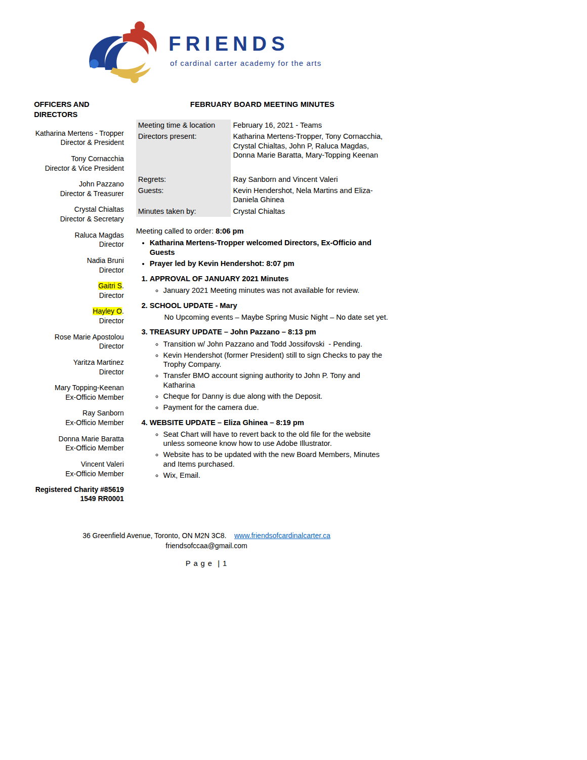FRIENDS of cardinal carter academy for the arts
OFFICERS AND DIRECTORS
Katharina Mertens - Tropper Director & President
Tony Cornacchia Director & Vice President
John Pazzano Director & Treasurer
Crystal Chialtas Director & Secretary
Raluca Magdas Director
Nadia Bruni Director
Gaitri S. Director
Hayley O. Director
Rose Marie Apostolou Director
Yaritza Martinez Director
Mary Topping-Keenan Ex-Officio Member
Ray Sanborn Ex-Officio Member
Donna Marie Baratta Ex-Officio Member
Vincent Valeri Ex-Officio Member
Registered Charity #85619
1549 RR0001
FEBRUARY BOARD MEETING MINUTES
| Meeting time & location | February 16, 2021 - Teams |
| Directors present: | Katharina Mertens-Tropper, Tony Cornacchia, Crystal Chialtas, John P, Raluca Magdas, Donna Marie Baratta, Mary-Topping Keenan |
| Regrets: | Ray Sanborn and Vincent Valeri |
| Guests: | Kevin Hendershot, Nela Martins and Eliza-Daniela Ghinea |
| Minutes taken by: | Crystal Chialtas |
Meeting called to order: 8:06 pm
Katharina Mertens-Tropper welcomed Directors, Ex-Officio and Guests
Prayer led by Kevin Hendershot: 8:07 pm
APPROVAL OF JANUARY 2021 Minutes
January 2021 Meeting minutes was not available for review.
SCHOOL UPDATE - Mary
No Upcoming events – Maybe Spring Music Night – No date set yet.
TREASURY UPDATE – John Pazzano – 8:13 pm
Transition w/ John Pazzano and Todd Jossifovski - Pending.
Kevin Hendershot (former President) still to sign Checks to pay the Trophy Company.
Transfer BMO account signing authority to John P. Tony and Katharina
Cheque for Danny is due along with the Deposit.
Payment for the camera due.
WEBSITE UPDATE – Eliza Ghinea – 8:19 pm
Seat Chart will have to revert back to the old file for the website unless someone know how to use Adobe Illustrator.
Website has to be updated with the new Board Members, Minutes and Items purchased.
Wix, Email.
36 Greenfield Avenue, Toronto, ON M2N 3C8. www.friendsofcardinalcarter.ca
friendsofccaa@gmail.com
P a g e | 1